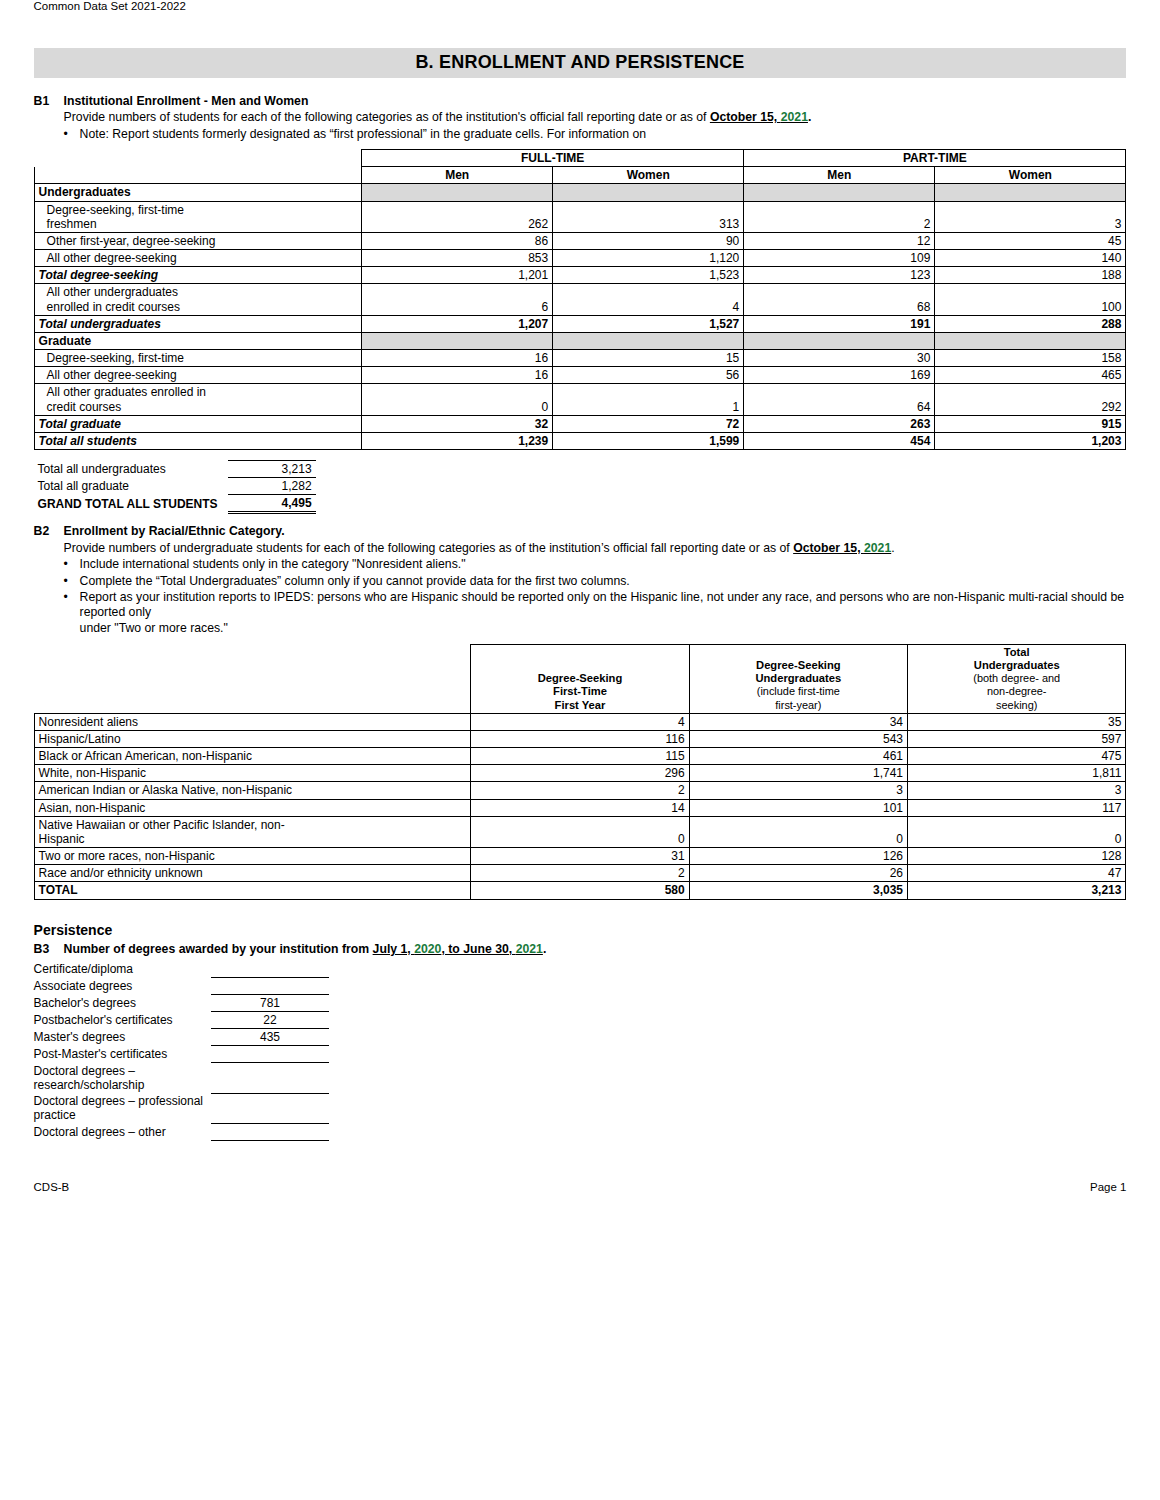Common Data Set 2021-2022
B. ENROLLMENT AND PERSISTENCE
B1
Institutional Enrollment - Men and Women
Provide numbers of students for each of the following categories as of the institution's official fall reporting date or as of October 15, 2021.
•
Note: Report students formerly designated as “first professional” in the graduate cells. For information on
| | FULL-TIME | PART-TIME |
| --- | --- | --- |
| | Men | Women | Men | Women |
| Undergraduates | | | | |
| Degree-seeking, first-time freshmen | 262 | 313 | 2 | 3 |
| Other first-year, degree-seeking | 86 | 90 | 12 | 45 |
| All other degree-seeking | 853 | 1,120 | 109 | 140 |
| Total degree-seeking | 1,201 | 1,523 | 123 | 188 |
| All other undergraduates enrolled in credit courses | 6 | 4 | 68 | 100 |
| Total undergraduates | 1,207 | 1,527 | 191 | 288 |
| Graduate | | | | |
| Degree-seeking, first-time | 16 | 15 | 30 | 158 |
| All other degree-seeking | 16 | 56 | 169 | 465 |
| All other graduates enrolled in credit courses | 0 | 1 | 64 | 292 |
| Total graduate | 32 | 72 | 263 | 915 |
| Total all students | 1,239 | 1,599 | 454 | 1,203 |
| Total all undergraduates | 3,213 |
| Total all graduate | 1,282 |
| GRAND TOTAL ALL STUDENTS | 4,495 |
B2
Enrollment by Racial/Ethnic Category.
Provide numbers of undergraduate students for each of the following categories as of the institution’s official fall reporting date or as of October 15, 2021.
•
Include international students only in the category "Nonresident aliens."
•
Complete the “Total Undergraduates” column only if you cannot provide data for the first two columns.
•
Report as your institution reports to IPEDS: persons who are Hispanic should be reported only on the Hispanic line, not under any race, and persons who are non-Hispanic multi-racial should be reported only
under "Two or more races."
| | Degree-Seeking First-Time First Year | Degree-Seeking Undergraduates (include first-time first-year) | Total Undergraduates (both degree- and non-degree- seeking) |
| --- | --- | --- | --- |
| Nonresident aliens | 4 | 34 | 35 |
| Hispanic/Latino | 116 | 543 | 597 |
| Black or African American, non-Hispanic | 115 | 461 | 475 |
| White, non-Hispanic | 296 | 1,741 | 1,811 |
| American Indian or Alaska Native, non-Hispanic | 2 | 3 | 3 |
| Asian, non-Hispanic | 14 | 101 | 117 |
| Native Hawaiian or other Pacific Islander, non- Hispanic | 0 | 0 | 0 |
| Two or more races, non-Hispanic | 31 | 126 | 128 |
| Race and/or ethnicity unknown | 2 | 26 | 47 |
| TOTAL | 580 | 3,035 | 3,213 |
Persistence
B3
Number of degrees awarded by your institution from July 1, 2020, to June 30, 2021.
| Certificate/diploma | |
| Associate degrees | |
| Bachelor's degrees | 781 |
| Postbachelor's certificates | 22 |
| Master's degrees | 435 |
| Post-Master's certificates | |
| Doctoral degrees – research/scholarship | |
| Doctoral degrees – professional practice | |
| Doctoral degrees – other | |
CDS-B
Page 1